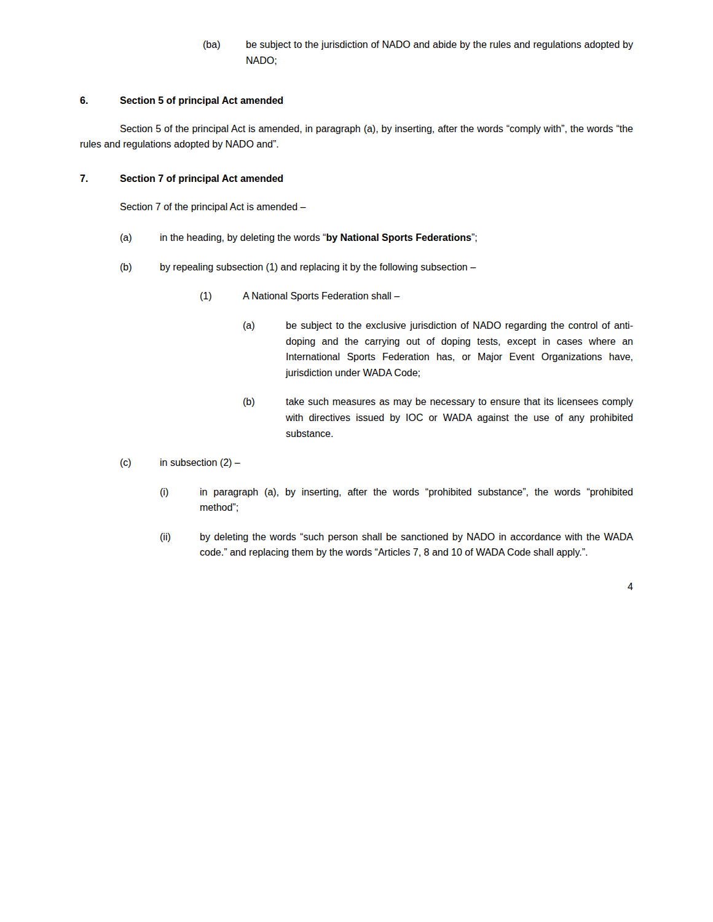(ba)
be subject to the jurisdiction of NADO and abide by the rules and regulations adopted by NADO;
6.
Section 5 of principal Act amended
Section 5 of the principal Act is amended, in paragraph (a), by inserting, after the words “comply with”, the words “the rules and regulations adopted by NADO and”.
7.
Section 7 of principal Act amended
Section 7 of the principal Act is amended –
(a)
in the heading, by deleting the words “by National Sports Federations”;
(b)
by repealing subsection (1) and replacing it by the following subsection –
(1)
A National Sports Federation shall –
(a)
be subject to the exclusive jurisdiction of NADO regarding the control of anti-doping and the carrying out of doping tests, except in cases where an International Sports Federation has, or Major Event Organizations have, jurisdiction under WADA Code;
(b)
take such measures as may be necessary to ensure that its licensees comply with directives issued by IOC or WADA against the use of any prohibited substance.
(c)
in subsection (2) –
(i)
in paragraph (a), by inserting, after the words “prohibited substance”, the words “prohibited method”;
(ii)
by deleting the words “such person shall be sanctioned by NADO in accordance with the WADA code.” and replacing them by the words “Articles 7, 8 and 10 of WADA Code shall apply.”.
4